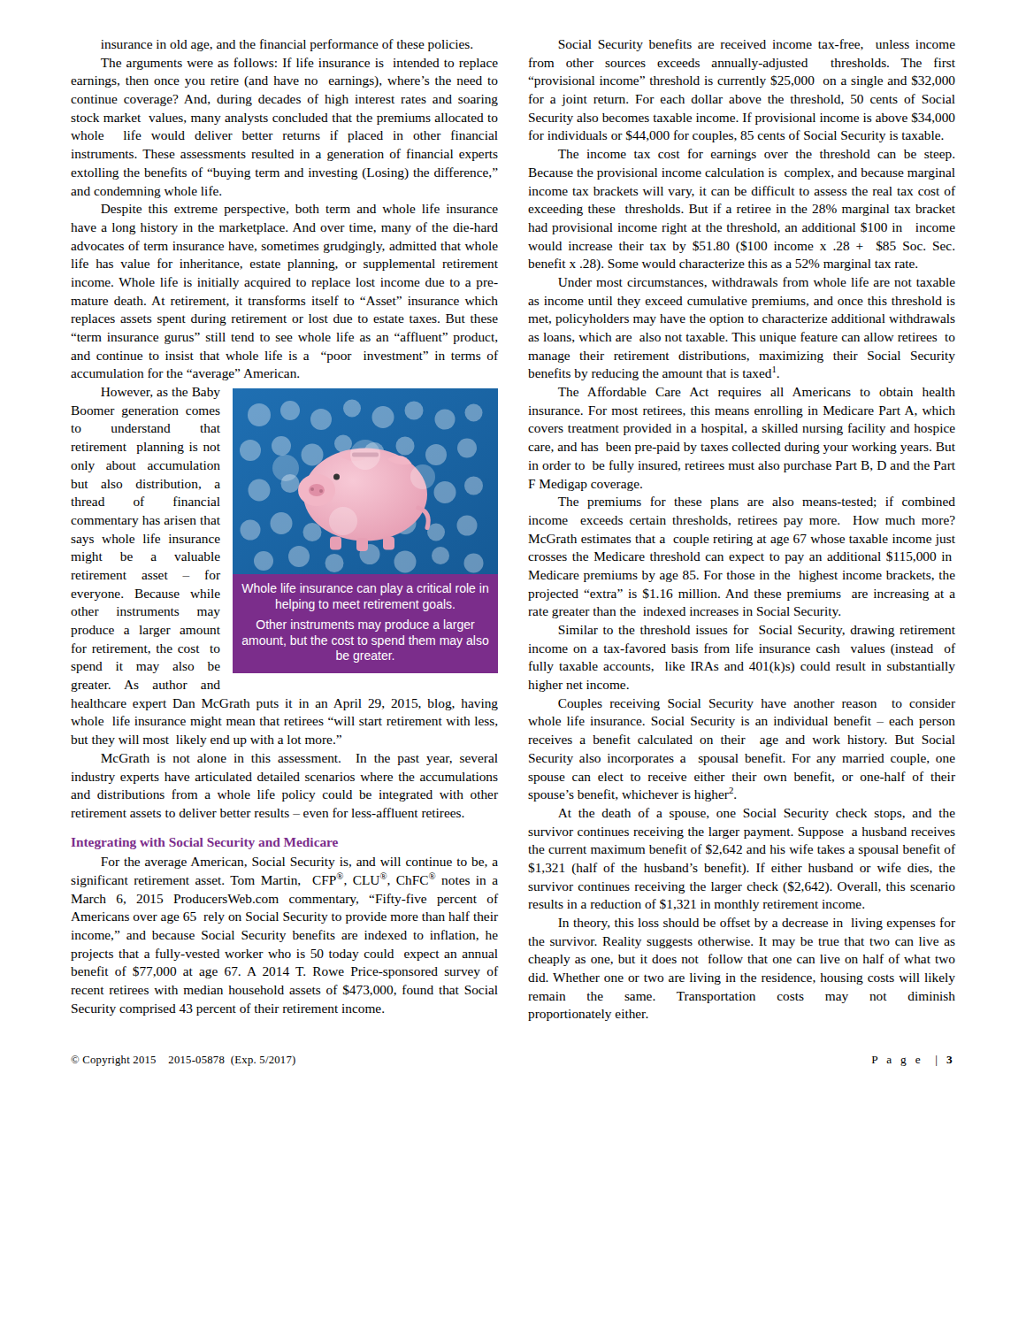insurance in old age, and the financial performance of these policies.
The arguments were as follows: If life insurance is intended to replace earnings, then once you retire (and have no earnings), where’s the need to continue coverage? And, during decades of high interest rates and soaring stock market values, many analysts concluded that the premiums allocated to whole life would deliver better returns if placed in other financial instruments. These assessments resulted in a generation of financial experts extolling the benefits of “buying term and investing (Losing) the difference,” and condemning whole life.
Despite this extreme perspective, both term and whole life insurance have a long history in the marketplace. And over time, many of the die-hard advocates of term insurance have, sometimes grudgingly, admitted that whole life has value for inheritance, estate planning, or supplemental retirement income. Whole life is initially acquired to replace lost income due to a pre-mature death. At retirement, it transforms itself to “Asset” insurance which replaces assets spent during retirement or lost due to estate taxes. But these “term insurance gurus” still tend to see whole life as an “affluent” product, and continue to insist that whole life is a “poor investment” in terms of accumulation for the “average” American.
Whole life insurance can play a critical role in helping to meet retirement goals.
Other instruments may produce a larger amount, but the cost to spend them may also be greater.
However, as the Baby Boomer generation comes to understand that retirement planning is not only about accumulation but also distribution, a thread of financial commentary has arisen that says whole life insurance might be a valuable retirement asset – for everyone. Because while other instruments may produce a larger amount for retirement, the cost to spend it may also be greater. As author and healthcare expert Dan McGrath puts it in an April 29, 2015, blog, having whole life insurance might mean that retirees “will start retirement with less, but they will most likely end up with a lot more.”
McGrath is not alone in this assessment. In the past year, several industry experts have articulated detailed scenarios where the accumulations and distributions from a whole life policy could be integrated with other retirement assets to deliver better results – even for less-affluent retirees.
Integrating with Social Security and Medicare
For the average American, Social Security is, and will continue to be, a significant retirement asset. Tom Martin, CFP®, CLU®, ChFC® notes in a March 6, 2015 ProducersWeb.com commentary, “Fifty-five percent of Americans over age 65 rely on Social Security to provide more than half their income,” and because Social Security benefits are indexed to inflation, he projects that a fully-vested worker who is 50 today could expect an annual benefit of $77,000 at age 67. A 2014 T. Rowe Price-sponsored survey of recent retirees with median household assets of $473,000, found that Social Security comprised 43 percent of their retirement income.
Social Security benefits are received income tax-free, unless income from other sources exceeds annually-adjusted thresholds. The first “provisional income” threshold is currently $25,000 on a single and $32,000 for a joint return. For each dollar above the threshold, 50 cents of Social Security also becomes taxable income. If provisional income is above $34,000 for individuals or $44,000 for couples, 85 cents of Social Security is taxable.
The income tax cost for earnings over the threshold can be steep. Because the provisional income calculation is complex, and because marginal income tax brackets will vary, it can be difficult to assess the real tax cost of exceeding these thresholds. But if a retiree in the 28% marginal tax bracket had provisional income right at the threshold, an additional $100 in income would increase their tax by $51.80 ($100 income x .28 + $85 Soc. Sec. benefit x .28). Some would characterize this as a 52% marginal tax rate.
Under most circumstances, withdrawals from whole life are not taxable as income until they exceed cumulative premiums, and once this threshold is met, policyholders may have the option to characterize additional withdrawals as loans, which are also not taxable. This unique feature can allow retirees to manage their retirement distributions, maximizing their Social Security benefits by reducing the amount that is taxed1.
The Affordable Care Act requires all Americans to obtain health insurance. For most retirees, this means enrolling in Medicare Part A, which covers treatment provided in a hospital, a skilled nursing facility and hospice care, and has been pre-paid by taxes collected during your working years. But in order to be fully insured, retirees must also purchase Part B, D and the Part F Medigap coverage.
The premiums for these plans are also means-tested; if combined income exceeds certain thresholds, retirees pay more. How much more? McGrath estimates that a couple retiring at age 67 whose taxable income just crosses the Medicare threshold can expect to pay an additional $115,000 in Medicare premiums by age 85. For those in the highest income brackets, the projected “extra” is $1.16 million. And these premiums are increasing at a rate greater than the indexed increases in Social Security.
Similar to the threshold issues for Social Security, drawing retirement income on a tax-favored basis from life insurance cash values (instead of fully taxable accounts, like IRAs and 401(k)s) could result in substantially higher net income.
Couples receiving Social Security have another reason to consider whole life insurance. Social Security is an individual benefit – each person receives a benefit calculated on their age and work history. But Social Security also incorporates a spousal benefit. For any married couple, one spouse can elect to receive either their own benefit, or one-half of their spouse’s benefit, whichever is higher2.
At the death of a spouse, one Social Security check stops, and the survivor continues receiving the larger payment. Suppose a husband receives the current maximum benefit of $2,642 and his wife takes a spousal benefit of $1,321 (half of the husband’s benefit). If either husband or wife dies, the survivor continues receiving the larger check ($2,642). Overall, this scenario results in a reduction of $1,321 in monthly retirement income.
In theory, this loss should be offset by a decrease in living expenses for the survivor. Reality suggests otherwise. It may be true that two can live as cheaply as one, but it does not follow that one can live on half of what two did. Whether one or two are living in the residence, housing costs will likely remain the same. Transportation costs may not diminish proportionately either.
© Copyright 2015 2015-05878 (Exp. 5/2017)
P a g e | 3